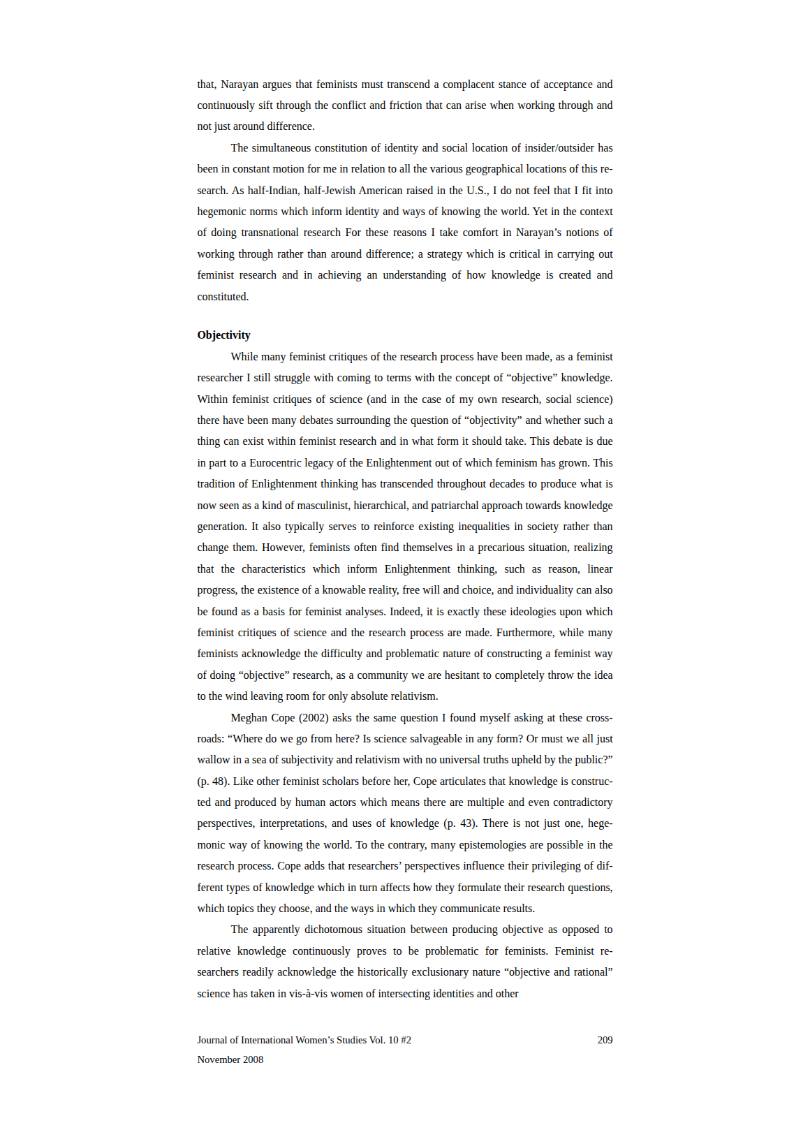that, Narayan argues that feminists must transcend a complacent stance of acceptance and continuously sift through the conflict and friction that can arise when working through and not just around difference.
The simultaneous constitution of identity and social location of insider/outsider has been in constant motion for me in relation to all the various geographical locations of this research. As half-Indian, half-Jewish American raised in the U.S., I do not feel that I fit into hegemonic norms which inform identity and ways of knowing the world. Yet in the context of doing transnational research For these reasons I take comfort in Narayan’s notions of working through rather than around difference; a strategy which is critical in carrying out feminist research and in achieving an understanding of how knowledge is created and constituted.
Objectivity
While many feminist critiques of the research process have been made, as a feminist researcher I still struggle with coming to terms with the concept of “objective” knowledge. Within feminist critiques of science (and in the case of my own research, social science) there have been many debates surrounding the question of “objectivity” and whether such a thing can exist within feminist research and in what form it should take. This debate is due in part to a Eurocentric legacy of the Enlightenment out of which feminism has grown. This tradition of Enlightenment thinking has transcended throughout decades to produce what is now seen as a kind of masculinist, hierarchical, and patriarchal approach towards knowledge generation. It also typically serves to reinforce existing inequalities in society rather than change them. However, feminists often find themselves in a precarious situation, realizing that the characteristics which inform Enlightenment thinking, such as reason, linear progress, the existence of a knowable reality, free will and choice, and individuality can also be found as a basis for feminist analyses. Indeed, it is exactly these ideologies upon which feminist critiques of science and the research process are made. Furthermore, while many feminists acknowledge the difficulty and problematic nature of constructing a feminist way of doing “objective” research, as a community we are hesitant to completely throw the idea to the wind leaving room for only absolute relativism.
Meghan Cope (2002) asks the same question I found myself asking at these crossroads: “Where do we go from here? Is science salvageable in any form? Or must we all just wallow in a sea of subjectivity and relativism with no universal truths upheld by the public?” (p. 48). Like other feminist scholars before her, Cope articulates that knowledge is constructed and produced by human actors which means there are multiple and even contradictory perspectives, interpretations, and uses of knowledge (p. 43). There is not just one, hegemonic way of knowing the world. To the contrary, many epistemologies are possible in the research process. Cope adds that researchers’ perspectives influence their privileging of different types of knowledge which in turn affects how they formulate their research questions, which topics they choose, and the ways in which they communicate results.
The apparently dichotomous situation between producing objective as opposed to relative knowledge continuously proves to be problematic for feminists. Feminist researchers readily acknowledge the historically exclusionary nature “objective and rational” science has taken in vis-à-vis women of intersecting identities and other
Journal of International Women’s Studies Vol. 10 #2 November 2008 209